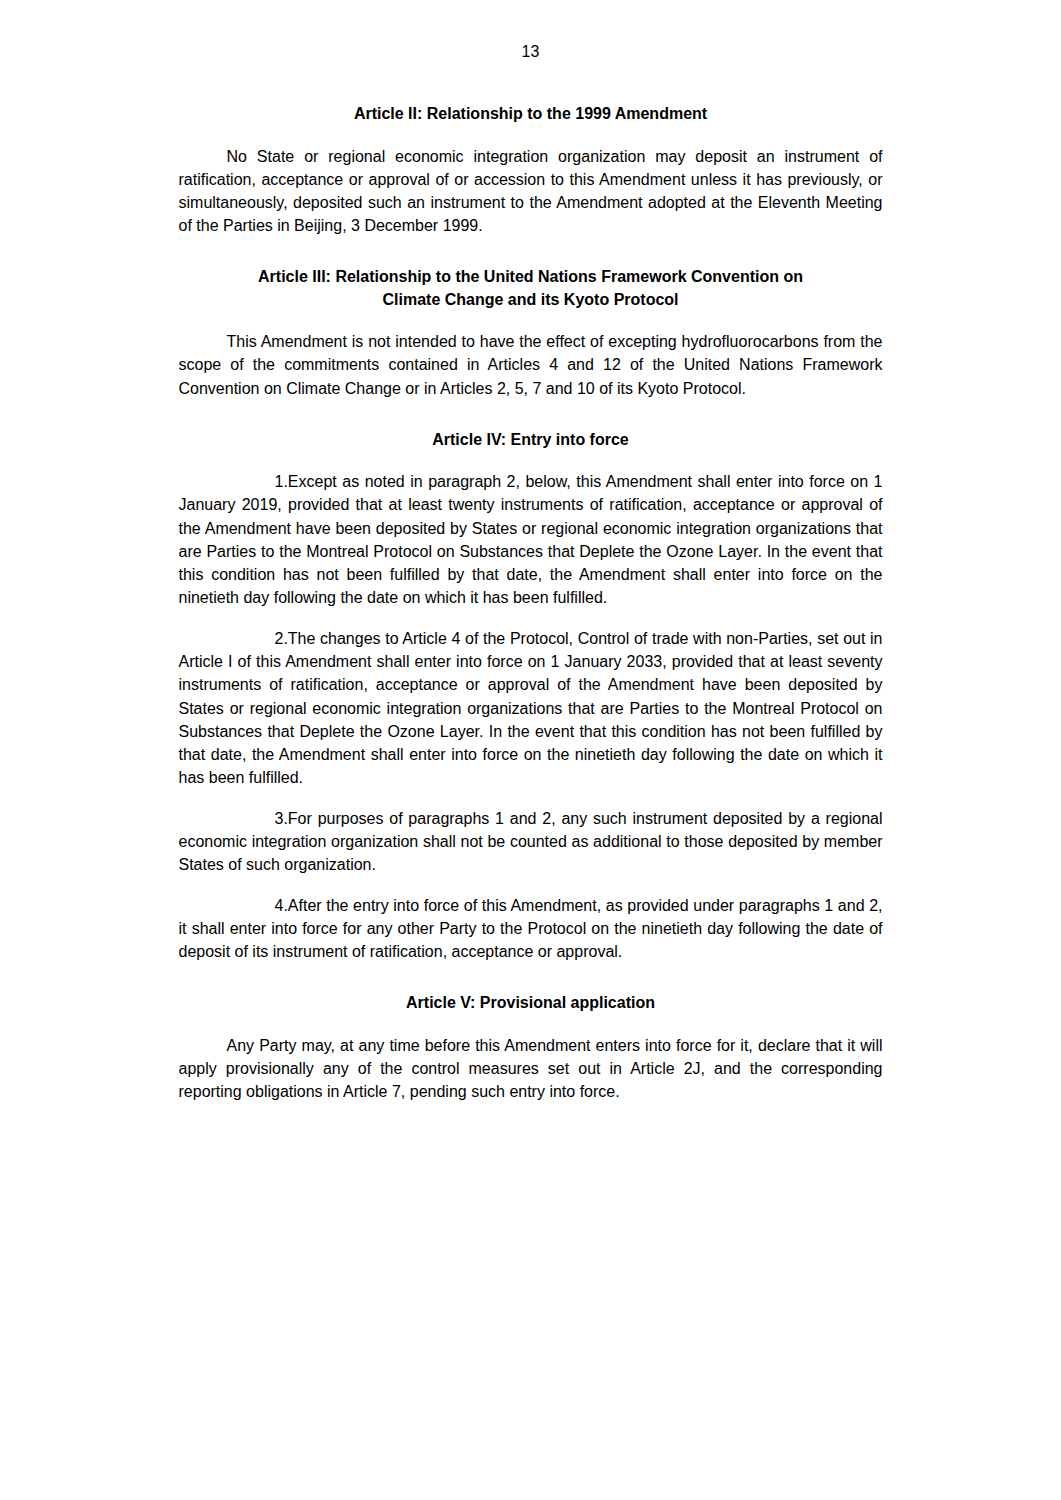13
Article II: Relationship to the 1999 Amendment
No State or regional economic integration organization may deposit an instrument of ratification, acceptance or approval of or accession to this Amendment unless it has previously, or simultaneously, deposited such an instrument to the Amendment adopted at the Eleventh Meeting of the Parties in Beijing, 3 December 1999.
Article III: Relationship to the United Nations Framework Convention on
Climate Change and its Kyoto Protocol
This Amendment is not intended to have the effect of excepting hydrofluorocarbons from the scope of the commitments contained in Articles 4 and 12 of the United Nations Framework Convention on Climate Change or in Articles 2, 5, 7 and 10 of its Kyoto Protocol.
Article IV: Entry into force
1. Except as noted in paragraph 2, below, this Amendment shall enter into force on 1 January 2019, provided that at least twenty instruments of ratification, acceptance or approval of the Amendment have been deposited by States or regional economic integration organizations that are Parties to the Montreal Protocol on Substances that Deplete the Ozone Layer. In the event that this condition has not been fulfilled by that date, the Amendment shall enter into force on the ninetieth day following the date on which it has been fulfilled.
2. The changes to Article 4 of the Protocol, Control of trade with non-Parties, set out in Article I of this Amendment shall enter into force on 1 January 2033, provided that at least seventy instruments of ratification, acceptance or approval of the Amendment have been deposited by States or regional economic integration organizations that are Parties to the Montreal Protocol on Substances that Deplete the Ozone Layer. In the event that this condition has not been fulfilled by that date, the Amendment shall enter into force on the ninetieth day following the date on which it has been fulfilled.
3. For purposes of paragraphs 1 and 2, any such instrument deposited by a regional economic integration organization shall not be counted as additional to those deposited by member States of such organization.
4. After the entry into force of this Amendment, as provided under paragraphs 1 and 2, it shall enter into force for any other Party to the Protocol on the ninetieth day following the date of deposit of its instrument of ratification, acceptance or approval.
Article V: Provisional application
Any Party may, at any time before this Amendment enters into force for it, declare that it will apply provisionally any of the control measures set out in Article 2J, and the corresponding reporting obligations in Article 7, pending such entry into force.